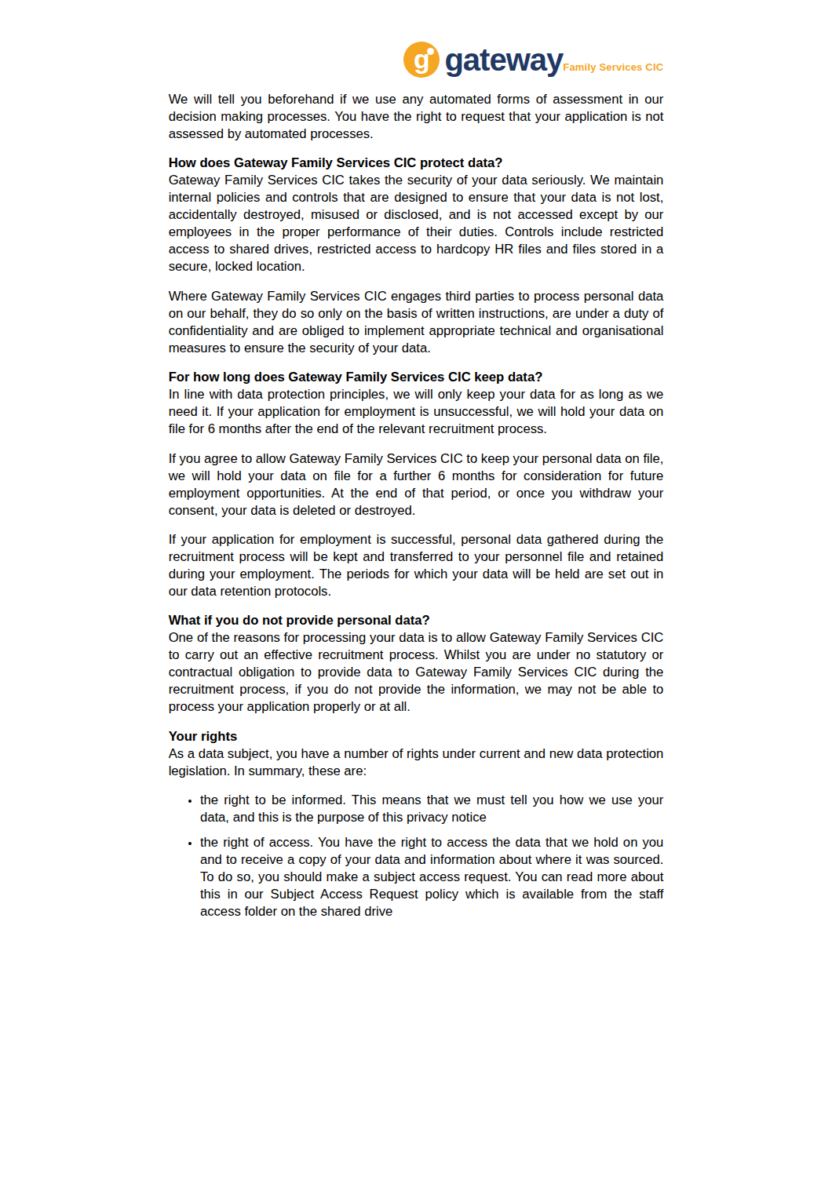gateway Family Services CIC
We will tell you beforehand if we use any automated forms of assessment in our decision making processes. You have the right to request that your application is not assessed by automated processes.
How does Gateway Family Services CIC protect data?
Gateway Family Services CIC takes the security of your data seriously. We maintain internal policies and controls that are designed to ensure that your data is not lost, accidentally destroyed, misused or disclosed, and is not accessed except by our employees in the proper performance of their duties. Controls include restricted access to shared drives, restricted access to hardcopy HR files and files stored in a secure, locked location.
Where Gateway Family Services CIC engages third parties to process personal data on our behalf, they do so only on the basis of written instructions, are under a duty of confidentiality and are obliged to implement appropriate technical and organisational measures to ensure the security of your data.
For how long does Gateway Family Services CIC keep data?
In line with data protection principles, we will only keep your data for as long as we need it. If your application for employment is unsuccessful, we will hold your data on file for 6 months after the end of the relevant recruitment process.
If you agree to allow Gateway Family Services CIC to keep your personal data on file, we will hold your data on file for a further 6 months for consideration for future employment opportunities. At the end of that period, or once you withdraw your consent, your data is deleted or destroyed.
If your application for employment is successful, personal data gathered during the recruitment process will be kept and transferred to your personnel file and retained during your employment. The periods for which your data will be held are set out in our data retention protocols.
What if you do not provide personal data?
One of the reasons for processing your data is to allow Gateway Family Services CIC to carry out an effective recruitment process. Whilst you are under no statutory or contractual obligation to provide data to Gateway Family Services CIC during the recruitment process, if you do not provide the information, we may not be able to process your application properly or at all.
Your rights
As a data subject, you have a number of rights under current and new data protection legislation. In summary, these are:
the right to be informed. This means that we must tell you how we use your data, and this is the purpose of this privacy notice
the right of access. You have the right to access the data that we hold on you and to receive a copy of your data and information about where it was sourced. To do so, you should make a subject access request. You can read more about this in our Subject Access Request policy which is available from the staff access folder on the shared drive